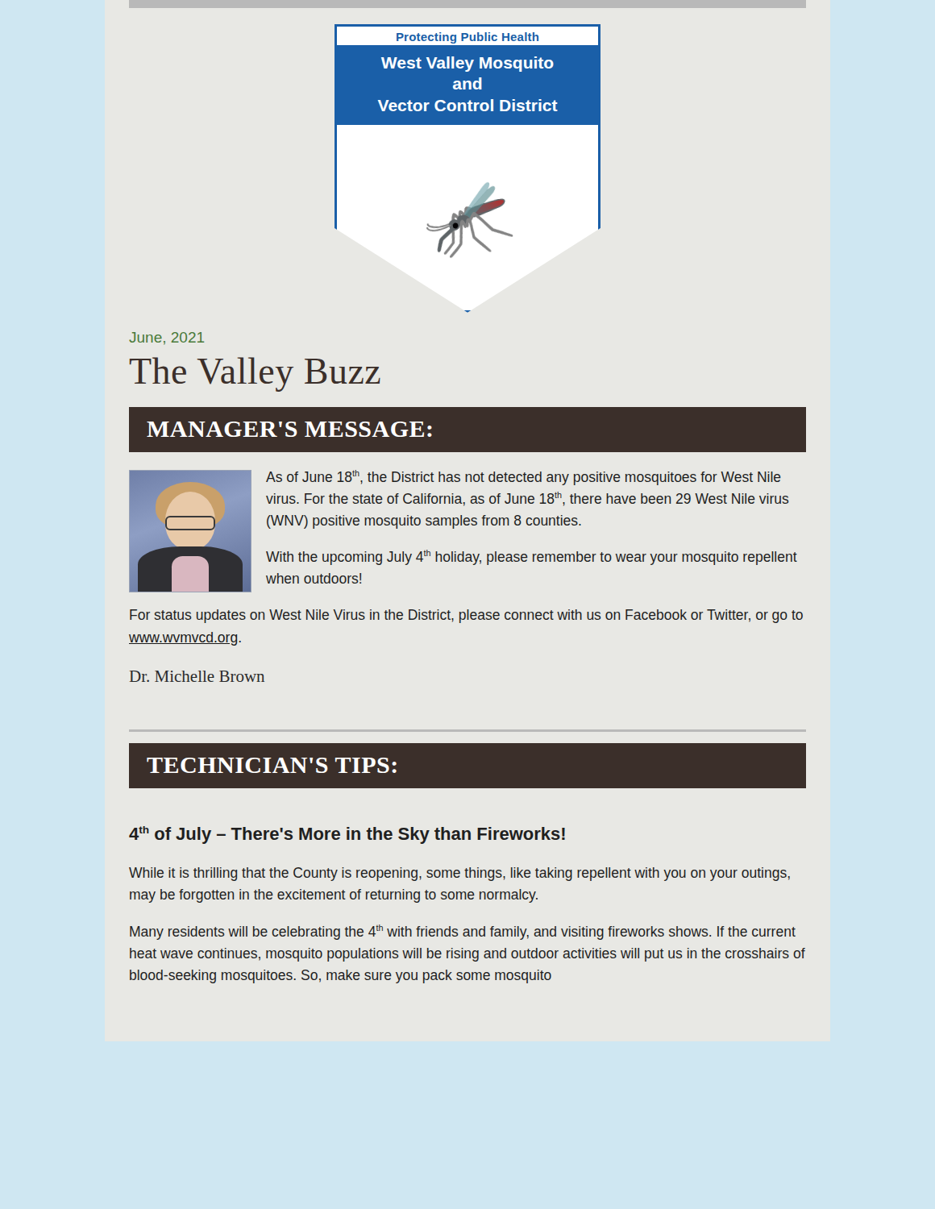Protecting Public Health
West Valley Mosquito
and
Vector Control District
🦟
June, 2021
The Valley Buzz
MANAGER'S MESSAGE:
As of June 18th, the District has not detected any positive mosquitoes for West Nile virus. For the state of California, as of June 18th, there have been 29 West Nile virus (WNV) positive mosquito samples from 8 counties.
With the upcoming July 4th holiday, please remember to wear your mosquito repellent when outdoors!
For status updates on West Nile Virus in the District, please connect with us on Facebook or Twitter, or go to www.wvmvcd.org.
Dr. Michelle Brown
TECHNICIAN'S TIPS:
4th of July – There's More in the Sky than Fireworks!
While it is thrilling that the County is reopening, some things, like taking repellent with you on your outings, may be forgotten in the excitement of returning to some normalcy.
Many residents will be celebrating the 4th with friends and family, and visiting fireworks shows. If the current heat wave continues, mosquito populations will be rising and outdoor activities will put us in the crosshairs of blood-seeking mosquitoes. So, make sure you pack some mosquito